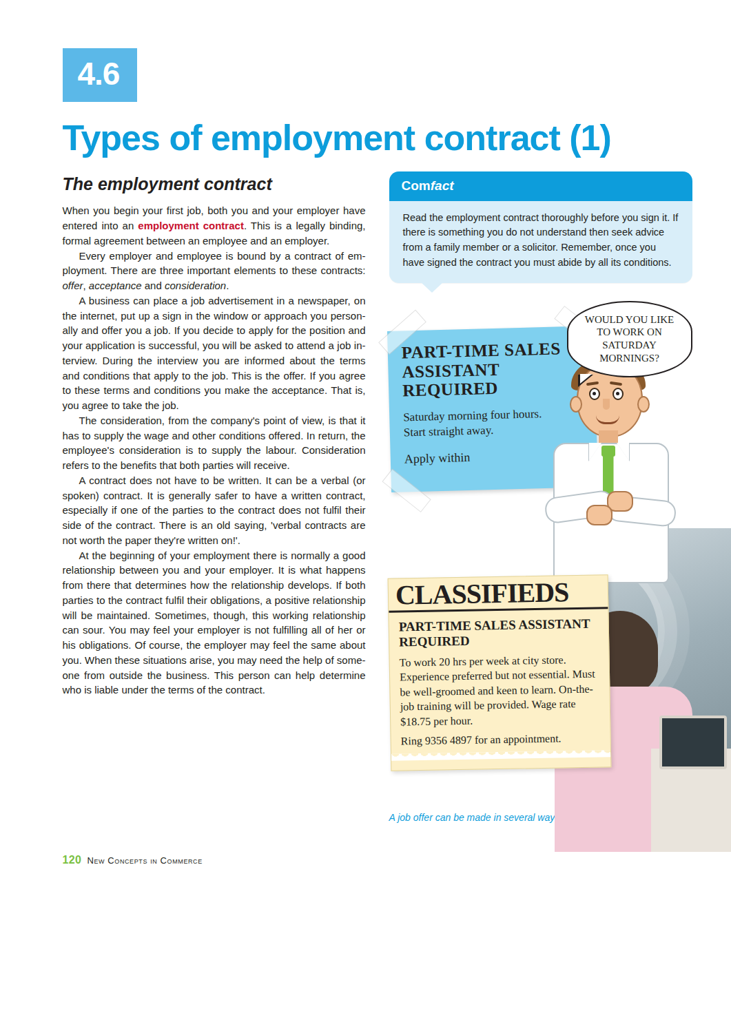4.6
Types of employment contract (1)
The employment contract
When you begin your first job, both you and your employer have entered into an employment contract. This is a legally binding, formal agreement between an employee and an employer.
Every employer and employee is bound by a contract of employment. There are three important elements to these contracts: offer, acceptance and consideration.
A business can place a job advertisement in a newspaper, on the internet, put up a sign in the window or approach you personally and offer you a job. If you decide to apply for the position and your application is successful, you will be asked to attend a job interview. During the interview you are informed about the terms and conditions that apply to the job. This is the offer. If you agree to these terms and conditions you make the acceptance. That is, you agree to take the job.
The consideration, from the company's point of view, is that it has to supply the wage and other conditions offered. In return, the employee's consideration is to supply the labour. Consideration refers to the benefits that both parties will receive.
A contract does not have to be written. It can be a verbal (or spoken) contract. It is generally safer to have a written contract, especially if one of the parties to the contract does not fulfil their side of the contract. There is an old saying, 'verbal contracts are not worth the paper they're written on!'.
At the beginning of your employment there is normally a good relationship between you and your employer. It is what happens from there that determines how the relationship develops. If both parties to the contract fulfil their obligations, a positive relationship will be maintained. Sometimes, though, this working relationship can sour. You may feel your employer is not fulfilling all of her or his obligations. Of course, the employer may feel the same about you. When these situations arise, you may need the help of someone from outside the business. This person can help determine who is liable under the terms of the contract.
Comfact
Read the employment contract thoroughly before you sign it. If there is something you do not understand then seek advice from a family member or a solicitor. Remember, once you have signed the contract you must abide by all its conditions.
WOULD YOU LIKE TO WORK ON SATURDAY MORNINGS?
PART-TIME SALES ASSISTANT REQUIRED
Saturday morning four hours.
Start straight away.
Apply within
CLASSIFIEDS
PART-TIME SALES ASSISTANT REQUIRED
To work 20 hrs per week at city store. Experience preferred but not essential. Must be well-groomed and keen to learn. On-the-job training will be provided. Wage rate $18.75 per hour.
Ring 9356 4897 for an appointment.
A job offer can be made in several ways.
120 New Concepts in Commerce